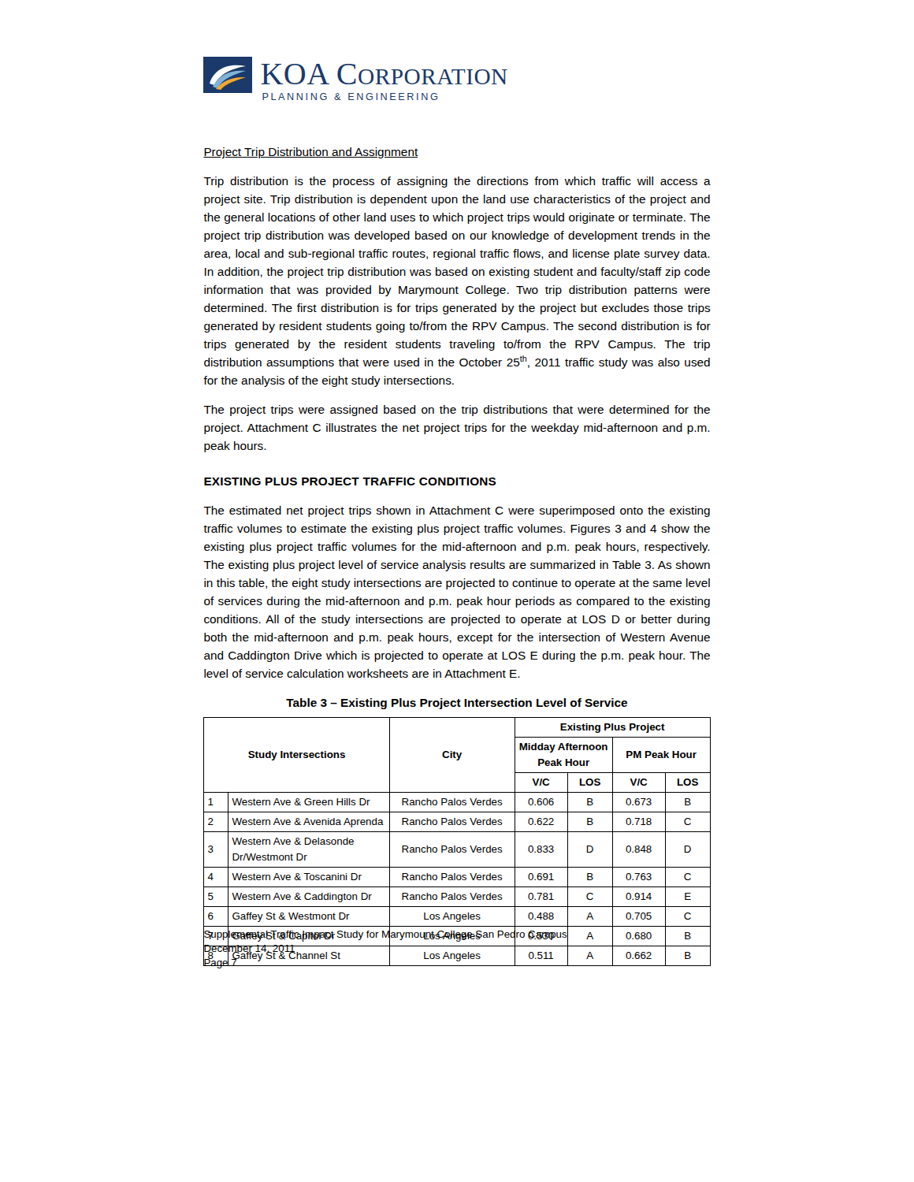KOA CORPORATION
PLANNING & ENGINEERING
Project Trip Distribution and Assignment
Trip distribution is the process of assigning the directions from which traffic will access a project site. Trip distribution is dependent upon the land use characteristics of the project and the general locations of other land uses to which project trips would originate or terminate. The project trip distribution was developed based on our knowledge of development trends in the area, local and sub-regional traffic routes, regional traffic flows, and license plate survey data. In addition, the project trip distribution was based on existing student and faculty/staff zip code information that was provided by Marymount College. Two trip distribution patterns were determined. The first distribution is for trips generated by the project but excludes those trips generated by resident students going to/from the RPV Campus. The second distribution is for trips generated by the resident students traveling to/from the RPV Campus. The trip distribution assumptions that were used in the October 25th, 2011 traffic study was also used for the analysis of the eight study intersections.
The project trips were assigned based on the trip distributions that were determined for the project. Attachment C illustrates the net project trips for the weekday mid-afternoon and p.m. peak hours.
EXISTING PLUS PROJECT TRAFFIC CONDITIONS
The estimated net project trips shown in Attachment C were superimposed onto the existing traffic volumes to estimate the existing plus project traffic volumes. Figures 3 and 4 show the existing plus project traffic volumes for the mid-afternoon and p.m. peak hours, respectively. The existing plus project level of service analysis results are summarized in Table 3. As shown in this table, the eight study intersections are projected to continue to operate at the same level of services during the mid-afternoon and p.m. peak hour periods as compared to the existing conditions. All of the study intersections are projected to operate at LOS D or better during both the mid-afternoon and p.m. peak hours, except for the intersection of Western Avenue and Caddington Drive which is projected to operate at LOS E during the p.m. peak hour. The level of service calculation worksheets are in Attachment E.
Table 3 – Existing Plus Project Intersection Level of Service
| Study Intersections | City | Existing Plus Project |
| --- | --- | --- |
| Midday Afternoon Peak Hour | PM Peak Hour |
| V/C | LOS | V/C | LOS |
| 1 | Western Ave & Green Hills Dr | Rancho Palos Verdes | 0.606 | B | 0.673 | B |
| 2 | Western Ave & Avenida Aprenda | Rancho Palos Verdes | 0.622 | B | 0.718 | C |
| 3 | Western Ave & Delasonde Dr/Westmont Dr | Rancho Palos Verdes | 0.833 | D | 0.848 | D |
| 4 | Western Ave & Toscanini Dr | Rancho Palos Verdes | 0.691 | B | 0.763 | C |
| 5 | Western Ave & Caddington Dr | Rancho Palos Verdes | 0.781 | C | 0.914 | E |
| 6 | Gaffey St & Westmont Dr | Los Angeles | 0.488 | A | 0.705 | C |
| 7 | Gaffey St & Capitol Dr | Los Angeles | 0.530 | A | 0.680 | B |
| 8 | Gaffey St & Channel St | Los Angeles | 0.511 | A | 0.662 | B |
Supplemental Traffic Impact Study for Marymount College San Pedro Campus
December 14, 2011
Page 7